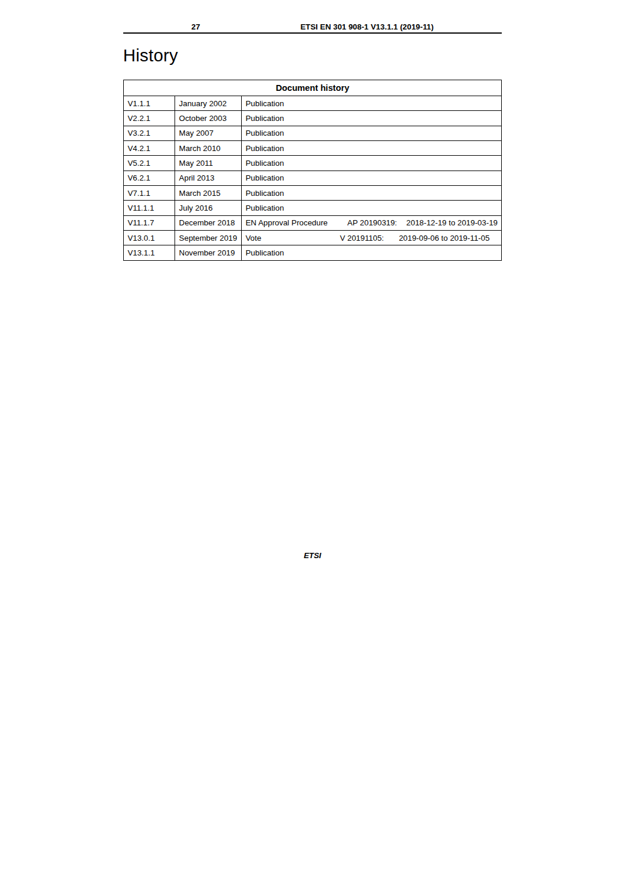27 ETSI EN 301 908-1 V13.1.1 (2019-11)
History
Document history
| V1.1.1 | January 2002 | Publication |
| V2.2.1 | October 2003 | Publication |
| V3.2.1 | May 2007 | Publication |
| V4.2.1 | March 2010 | Publication |
| V5.2.1 | May 2011 | Publication |
| V6.2.1 | April 2013 | Publication |
| V7.1.1 | March 2015 | Publication |
| V11.1.1 | July 2016 | Publication |
| V11.1.7 | December 2018 | EN Approval Procedure AP 20190319: 2018-12-19 to 2019-03-19 |
| V13.0.1 | September 2019 | Vote V 20191105: 2019-09-06 to 2019-11-05 |
| V13.1.1 | November 2019 | Publication |
ETSI